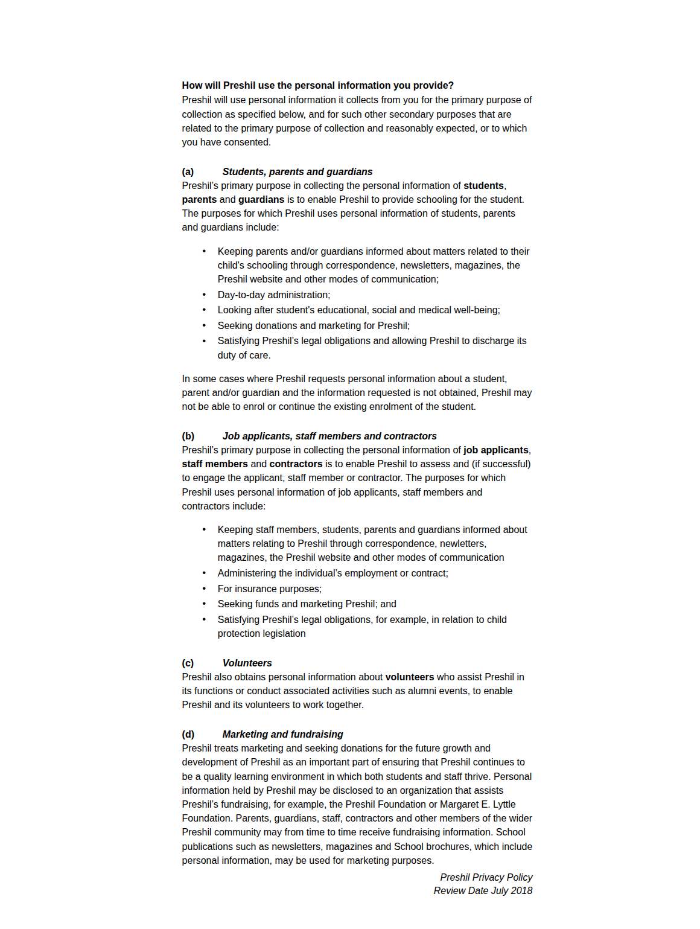How will Preshil use the personal information you provide?
Preshil will use personal information it collects from you for the primary purpose of collection as specified below, and for such other secondary purposes that are related to the primary purpose of collection and reasonably expected, or to which you have consented.
(a) Students, parents and guardians
Preshil’s primary purpose in collecting the personal information of students, parents and guardians is to enable Preshil to provide schooling for the student. The purposes for which Preshil uses personal information of students, parents and guardians include:
Keeping parents and/or guardians informed about matters related to their child's schooling through correspondence, newsletters, magazines, the Preshil website and other modes of communication;
Day-to-day administration;
Looking after student's educational, social and medical well-being;
Seeking donations and marketing for Preshil;
Satisfying Preshil’s legal obligations and allowing Preshil to discharge its duty of care.
In some cases where Preshil requests personal information about a student, parent and/or guardian and the information requested is not obtained, Preshil may not be able to enrol or continue the existing enrolment of the student.
(b) Job applicants, staff members and contractors
Preshil’s primary purpose in collecting the personal information of job applicants, staff members and contractors is to enable Preshil to assess and (if successful) to engage the applicant, staff member or contractor. The purposes for which Preshil uses personal information of job applicants, staff members and contractors include:
Keeping staff members, students, parents and guardians informed about matters relating to Preshil through correspondence, newletters, magazines, the Preshil website and other modes of communication
Administering the individual’s employment or contract;
For insurance purposes;
Seeking funds and marketing Preshil; and
Satisfying Preshil’s legal obligations, for example, in relation to child protection legislation
(c) Volunteers
Preshil also obtains personal information about volunteers who assist Preshil in its functions or conduct associated activities such as alumni events, to enable Preshil and its volunteers to work together.
(d) Marketing and fundraising
Preshil treats marketing and seeking donations for the future growth and development of Preshil as an important part of ensuring that Preshil continues to be a quality learning environment in which both students and staff thrive. Personal information held by Preshil may be disclosed to an organization that assists Preshil’s fundraising, for example, the Preshil Foundation or Margaret E. Lyttle Foundation. Parents, guardians, staff, contractors and other members of the wider Preshil community may from time to time receive fundraising information. School publications such as newsletters, magazines and School brochures, which include personal information, may be used for marketing purposes.
Preshil Privacy Policy
Review Date July 2018